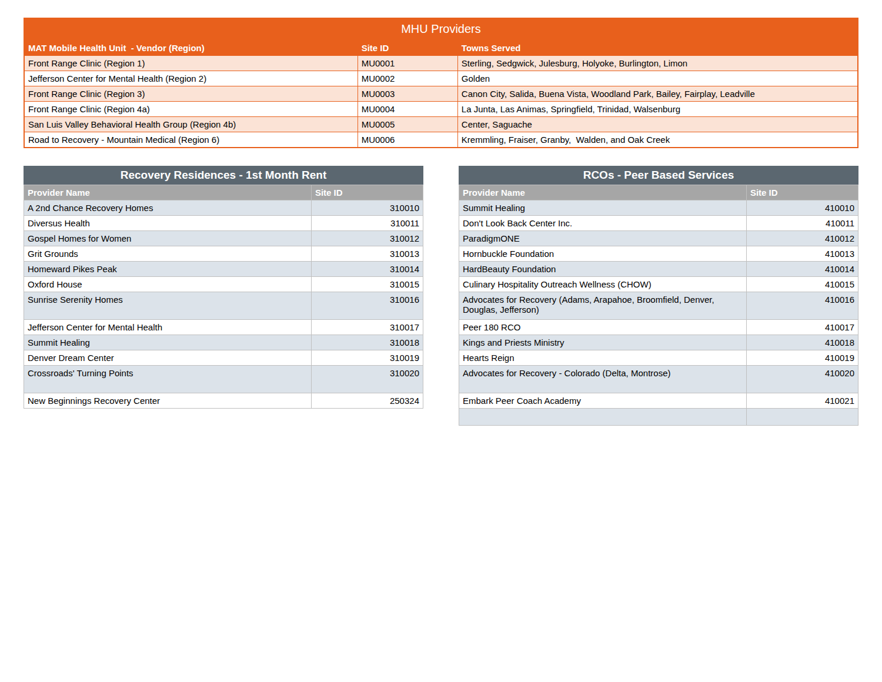MHU Providers
| MAT Mobile Health Unit - Vendor (Region) | Site ID | Towns Served |
| --- | --- | --- |
| Front Range Clinic (Region 1) | MU0001 | Sterling, Sedgwick, Julesburg, Holyoke, Burlington, Limon |
| Jefferson Center for Mental Health (Region 2) | MU0002 | Golden |
| Front Range Clinic (Region 3) | MU0003 | Canon City, Salida, Buena Vista, Woodland Park, Bailey, Fairplay, Leadville |
| Front Range Clinic (Region 4a) | MU0004 | La Junta, Las Animas, Springfield, Trinidad, Walsenburg |
| San Luis Valley Behavioral Health Group (Region 4b) | MU0005 | Center, Saguache |
| Road to Recovery - Mountain Medical (Region 6) | MU0006 | Kremmling, Fraiser, Granby, Walden, and Oak Creek |
Recovery Residences - 1st Month Rent
| Provider Name | Site ID |
| --- | --- |
| A 2nd Chance Recovery Homes | 310010 |
| Diversus Health | 310011 |
| Gospel Homes for Women | 310012 |
| Grit Grounds | 310013 |
| Homeward Pikes Peak | 310014 |
| Oxford House | 310015 |
| Sunrise Serenity Homes | 310016 |
| Jefferson Center for Mental Health | 310017 |
| Summit Healing | 310018 |
| Denver Dream Center | 310019 |
| Crossroads' Turning Points | 310020 |
| New Beginnings Recovery Center | 250324 |
RCOs - Peer Based Services
| Provider Name | Site ID |
| --- | --- |
| Summit Healing | 410010 |
| Don't Look Back Center Inc. | 410011 |
| ParadigmONE | 410012 |
| Hornbuckle Foundation | 410013 |
| HardBeauty Foundation | 410014 |
| Culinary Hospitality Outreach Wellness (CHOW) | 410015 |
| Advocates for Recovery (Adams, Arapahoe, Broomfield, Denver, Douglas, Jefferson) | 410016 |
| Peer 180 RCO | 410017 |
| Kings and Priests Ministry | 410018 |
| Hearts Reign | 410019 |
| Advocates for Recovery - Colorado (Delta, Montrose) | 410020 |
| Embark Peer Coach Academy | 410021 |